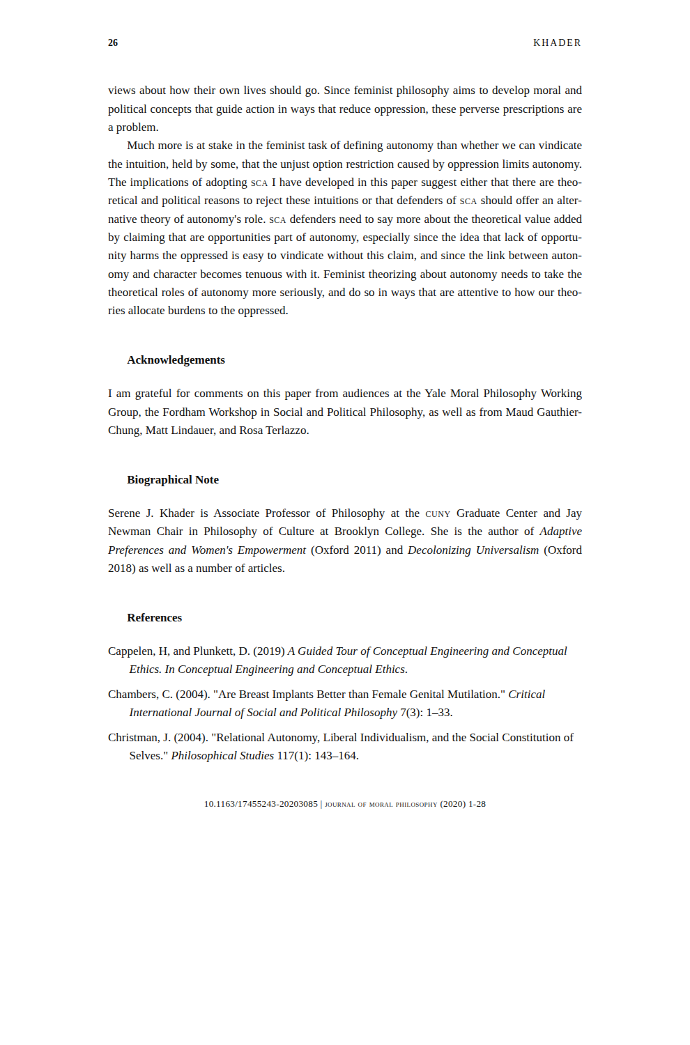26 Khader
views about how their own lives should go. Since feminist philosophy aims to develop moral and political concepts that guide action in ways that reduce oppression, these perverse prescriptions are a problem.
Much more is at stake in the feminist task of defining autonomy than whether we can vindicate the intuition, held by some, that the unjust option restriction caused by oppression limits autonomy. The implications of adopting sca I have developed in this paper suggest either that there are theoretical and political reasons to reject these intuitions or that defenders of sca should offer an alternative theory of autonomy's role. sca defenders need to say more about the theoretical value added by claiming that are opportunities part of autonomy, especially since the idea that lack of opportunity harms the oppressed is easy to vindicate without this claim, and since the link between autonomy and character becomes tenuous with it. Feminist theorizing about autonomy needs to take the theoretical roles of autonomy more seriously, and do so in ways that are attentive to how our theories allocate burdens to the oppressed.
Acknowledgements
I am grateful for comments on this paper from audiences at the Yale Moral Philosophy Working Group, the Fordham Workshop in Social and Political Philosophy, as well as from Maud Gauthier-Chung, Matt Lindauer, and Rosa Terlazzo.
Biographical Note
Serene J. Khader is Associate Professor of Philosophy at the cuny Graduate Center and Jay Newman Chair in Philosophy of Culture at Brooklyn College. She is the author of Adaptive Preferences and Women's Empowerment (Oxford 2011) and Decolonizing Universalism (Oxford 2018) as well as a number of articles.
References
Cappelen, H, and Plunkett, D. (2019) A Guided Tour of Conceptual Engineering and Conceptual Ethics. In Conceptual Engineering and Conceptual Ethics.
Chambers, C. (2004). "Are Breast Implants Better than Female Genital Mutilation." Critical International Journal of Social and Political Philosophy 7(3): 1–33.
Christman, J. (2004). "Relational Autonomy, Liberal Individualism, and the Social Constitution of Selves." Philosophical Studies 117(1): 143–164.
10.1163/17455243-20203085 | journal of moral philosophy (2020) 1-28